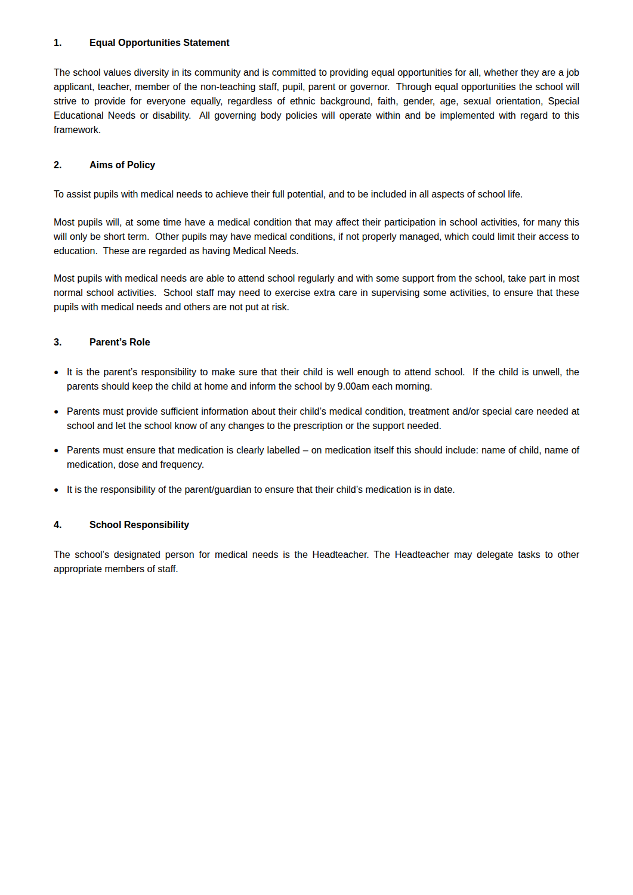1. Equal Opportunities Statement
The school values diversity in its community and is committed to providing equal opportunities for all, whether they are a job applicant, teacher, member of the non-teaching staff, pupil, parent or governor. Through equal opportunities the school will strive to provide for everyone equally, regardless of ethnic background, faith, gender, age, sexual orientation, Special Educational Needs or disability. All governing body policies will operate within and be implemented with regard to this framework.
2. Aims of Policy
To assist pupils with medical needs to achieve their full potential, and to be included in all aspects of school life.
Most pupils will, at some time have a medical condition that may affect their participation in school activities, for many this will only be short term. Other pupils may have medical conditions, if not properly managed, which could limit their access to education. These are regarded as having Medical Needs.
Most pupils with medical needs are able to attend school regularly and with some support from the school, take part in most normal school activities. School staff may need to exercise extra care in supervising some activities, to ensure that these pupils with medical needs and others are not put at risk.
3. Parent’s Role
It is the parent’s responsibility to make sure that their child is well enough to attend school. If the child is unwell, the parents should keep the child at home and inform the school by 9.00am each morning.
Parents must provide sufficient information about their child’s medical condition, treatment and/or special care needed at school and let the school know of any changes to the prescription or the support needed.
Parents must ensure that medication is clearly labelled – on medication itself this should include: name of child, name of medication, dose and frequency.
It is the responsibility of the parent/guardian to ensure that their child’s medication is in date.
4. School Responsibility
The school’s designated person for medical needs is the Headteacher. The Headteacher may delegate tasks to other appropriate members of staff.